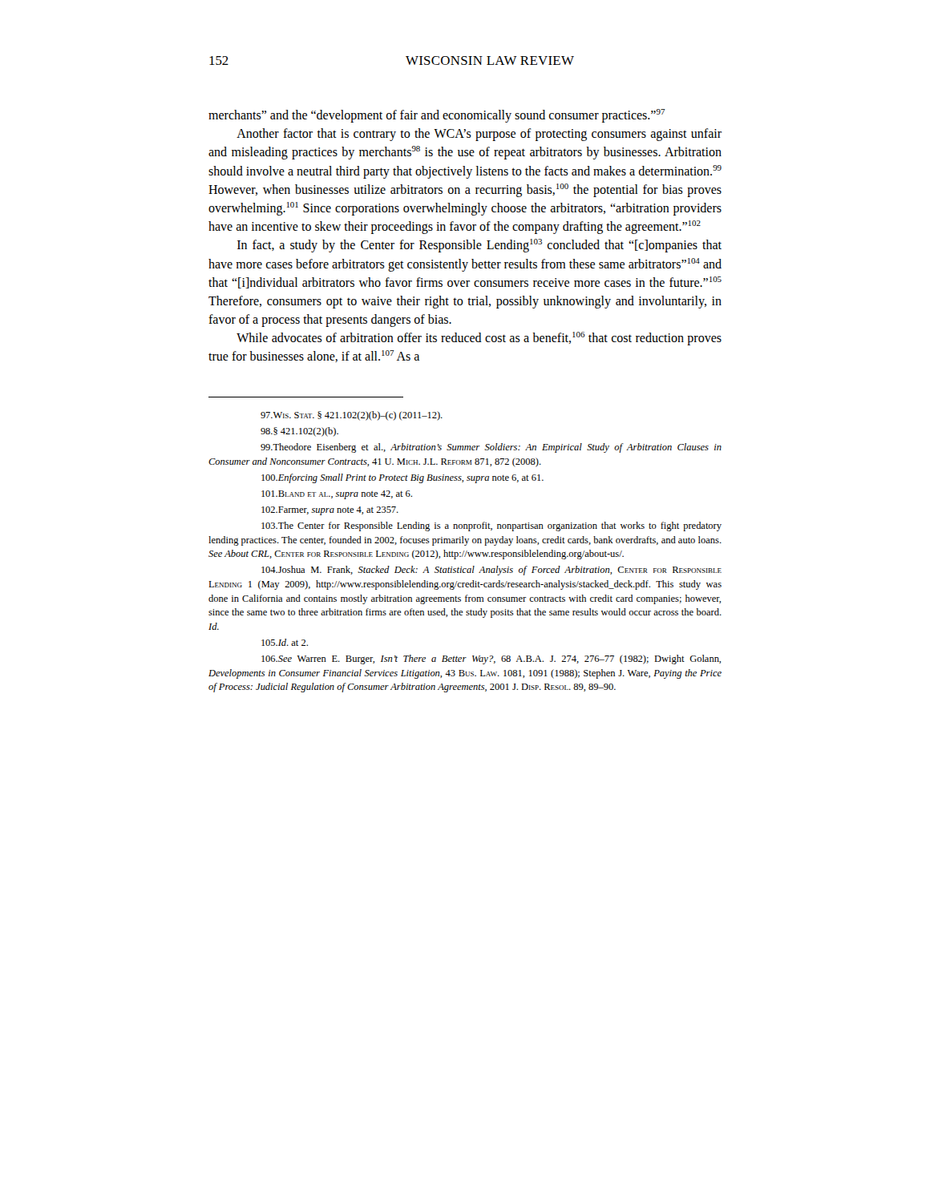152 WISCONSIN LAW REVIEW
merchants” and the “development of fair and economically sound consumer practices.”97
Another factor that is contrary to the WCA’s purpose of protecting consumers against unfair and misleading practices by merchants98 is the use of repeat arbitrators by businesses. Arbitration should involve a neutral third party that objectively listens to the facts and makes a determination.99 However, when businesses utilize arbitrators on a recurring basis,100 the potential for bias proves overwhelming.101 Since corporations overwhelmingly choose the arbitrators, “arbitration providers have an incentive to skew their proceedings in favor of the company drafting the agreement.”102
In fact, a study by the Center for Responsible Lending103 concluded that “[c]ompanies that have more cases before arbitrators get consistently better results from these same arbitrators”104 and that “[i]ndividual arbitrators who favor firms over consumers receive more cases in the future.”105 Therefore, consumers opt to waive their right to trial, possibly unknowingly and involuntarily, in favor of a process that presents dangers of bias.
While advocates of arbitration offer its reduced cost as a benefit,106 that cost reduction proves true for businesses alone, if at all.107 As a
97. Wis. Stat. § 421.102(2)(b)–(c) (2011–12).
98.§ 421.102(2)(b).
99. Theodore Eisenberg et al., Arbitration’s Summer Soldiers: An Empirical Study of Arbitration Clauses in Consumer and Nonconsumer Contracts, 41 U. Mich. J.L. Reform 871, 872 (2008).
100. Enforcing Small Print to Protect Big Business, supra note 6, at 61.
101. Bland et al., supra note 42, at 6.
102. Farmer, supra note 4, at 2357.
103. The Center for Responsible Lending is a nonprofit, nonpartisan organization that works to fight predatory lending practices. The center, founded in 2002, focuses primarily on payday loans, credit cards, bank overdrafts, and auto loans. See About CRL, Center for Responsible Lending (2012), http://www.responsiblelending.org/about-us/.
104. Joshua M. Frank, Stacked Deck: A Statistical Analysis of Forced Arbitration, Center for Responsible Lending 1 (May 2009), http://www.responsiblelending.org/credit-cards/research-analysis/stacked_deck.pdf. This study was done in California and contains mostly arbitration agreements from consumer contracts with credit card companies; however, since the same two to three arbitration firms are often used, the study posits that the same results would occur across the board. Id.
105. Id. at 2.
106. See Warren E. Burger, Isn’t There a Better Way?, 68 A.B.A. J. 274, 276–77 (1982); Dwight Golann, Developments in Consumer Financial Services Litigation, 43 Bus. Law. 1081, 1091 (1988); Stephen J. Ware, Paying the Price of Process: Judicial Regulation of Consumer Arbitration Agreements, 2001 J. Disp. Resol. 89, 89–90.